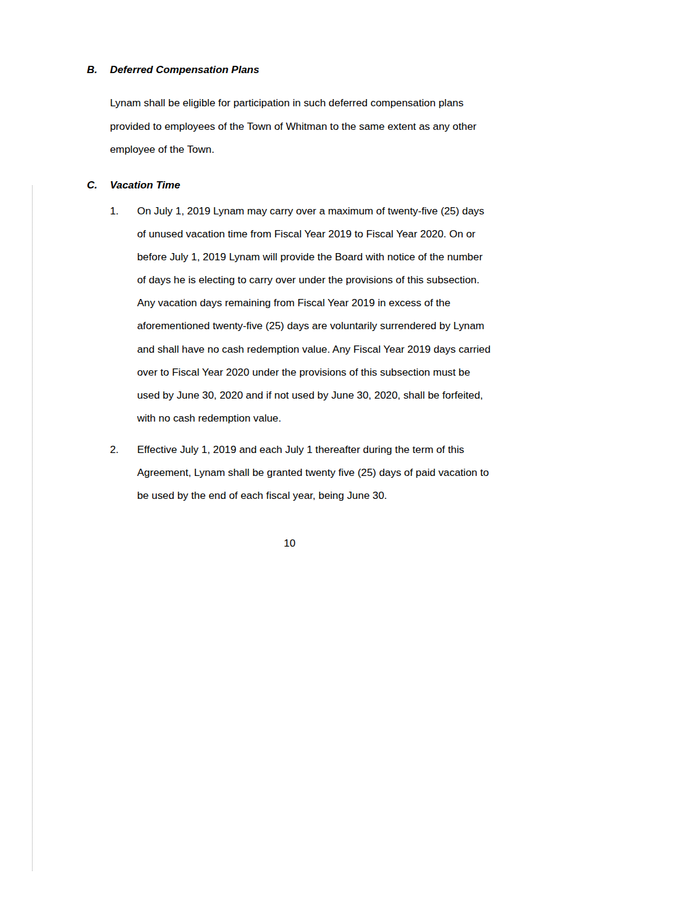B. Deferred Compensation Plans
Lynam shall be eligible for participation in such deferred compensation plans provided to employees of the Town of Whitman to the same extent as any other employee of the Town.
C. Vacation Time
1. On July 1, 2019 Lynam may carry over a maximum of twenty-five (25) days of unused vacation time from Fiscal Year 2019 to Fiscal Year 2020. On or before July 1, 2019 Lynam will provide the Board with notice of the number of days he is electing to carry over under the provisions of this subsection. Any vacation days remaining from Fiscal Year 2019 in excess of the aforementioned twenty-five (25) days are voluntarily surrendered by Lynam and shall have no cash redemption value. Any Fiscal Year 2019 days carried over to Fiscal Year 2020 under the provisions of this subsection must be used by June 30, 2020 and if not used by June 30, 2020, shall be forfeited, with no cash redemption value.
2. Effective July 1, 2019 and each July 1 thereafter during the term of this Agreement, Lynam shall be granted twenty five (25) days of paid vacation to be used by the end of each fiscal year, being June 30.
10